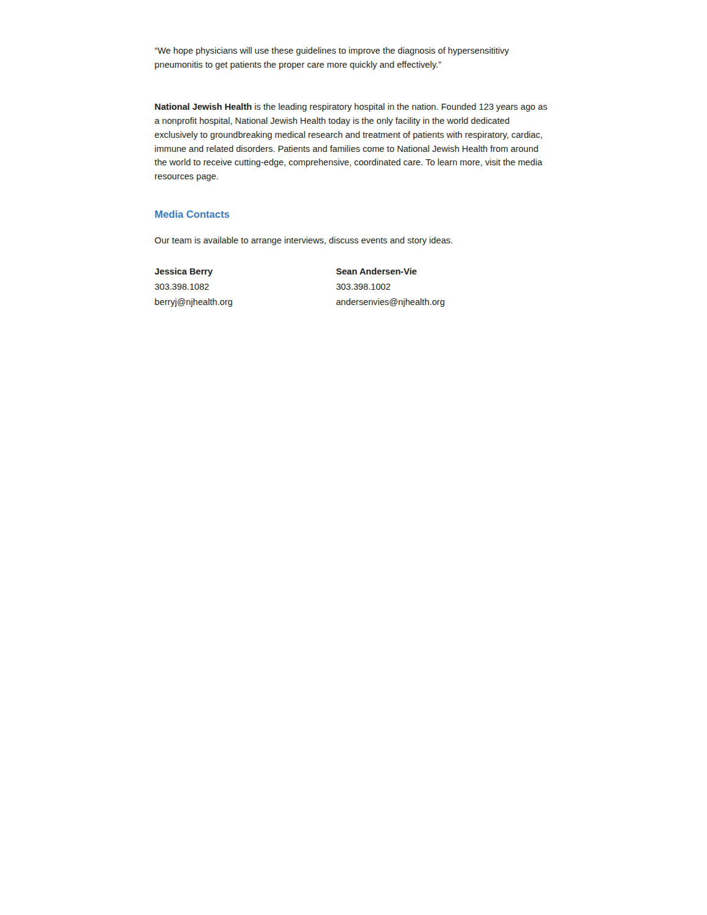“We hope physicians will use these guidelines to improve the diagnosis of hypersensititivy pneumonitis to get patients the proper care more quickly and effectively.”
National Jewish Health is the leading respiratory hospital in the nation. Founded 123 years ago as a nonprofit hospital, National Jewish Health today is the only facility in the world dedicated exclusively to groundbreaking medical research and treatment of patients with respiratory, cardiac, immune and related disorders. Patients and families come to National Jewish Health from around the world to receive cutting-edge, comprehensive, coordinated care. To learn more, visit the media resources page.
Media Contacts
Our team is available to arrange interviews, discuss events and story ideas.
| Jessica Berry 303.398.1082 berryj@njhealth.org | Sean Andersen-Vie 303.398.1002 andersenvies@njhealth.org |